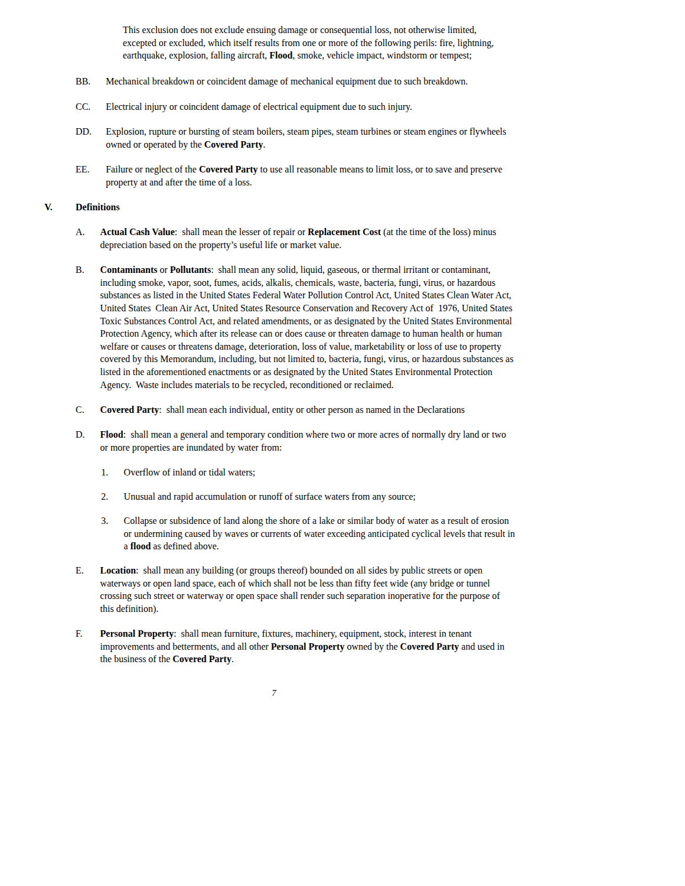This exclusion does not exclude ensuing damage or consequential loss, not otherwise limited, excepted or excluded, which itself results from one or more of the following perils: fire, lightning, earthquake, explosion, falling aircraft, Flood, smoke, vehicle impact, windstorm or tempest;
BB.
Mechanical breakdown or coincident damage of mechanical equipment due to such breakdown.
CC.
Electrical injury or coincident damage of electrical equipment due to such injury.
DD.
Explosion, rupture or bursting of steam boilers, steam pipes, steam turbines or steam engines or flywheels owned or operated by the Covered Party.
EE.
Failure or neglect of the Covered Party to use all reasonable means to limit loss, or to save and preserve property at and after the time of a loss.
V.
Definitions
A.
Actual Cash Value: shall mean the lesser of repair or Replacement Cost (at the time of the loss) minus depreciation based on the property’s useful life or market value.
B.
Contaminants or Pollutants: shall mean any solid, liquid, gaseous, or thermal irritant or contaminant, including smoke, vapor, soot, fumes, acids, alkalis, chemicals, waste, bacteria, fungi, virus, or hazardous substances as listed in the United States Federal Water Pollution Control Act, United States Clean Water Act, United States Clean Air Act, United States Resource Conservation and Recovery Act of 1976, United States Toxic Substances Control Act, and related amendments, or as designated by the United States Environmental Protection Agency, which after its release can or does cause or threaten damage to human health or human welfare or causes or threatens damage, deterioration, loss of value, marketability or loss of use to property covered by this Memorandum, including, but not limited to, bacteria, fungi, virus, or hazardous substances as listed in the aforementioned enactments or as designated by the United States Environmental Protection Agency. Waste includes materials to be recycled, reconditioned or reclaimed.
C.
Covered Party: shall mean each individual, entity or other person as named in the Declarations
D.
Flood: shall mean a general and temporary condition where two or more acres of normally dry land or two or more properties are inundated by water from:
1.
Overflow of inland or tidal waters;
2.
Unusual and rapid accumulation or runoff of surface waters from any source;
3.
Collapse or subsidence of land along the shore of a lake or similar body of water as a result of erosion or undermining caused by waves or currents of water exceeding anticipated cyclical levels that result in a flood as defined above.
E.
Location: shall mean any building (or groups thereof) bounded on all sides by public streets or open waterways or open land space, each of which shall not be less than fifty feet wide (any bridge or tunnel crossing such street or waterway or open space shall render such separation inoperative for the purpose of this definition).
F.
Personal Property: shall mean furniture, fixtures, machinery, equipment, stock, interest in tenant improvements and betterments, and all other Personal Property owned by the Covered Party and used in the business of the Covered Party.
7